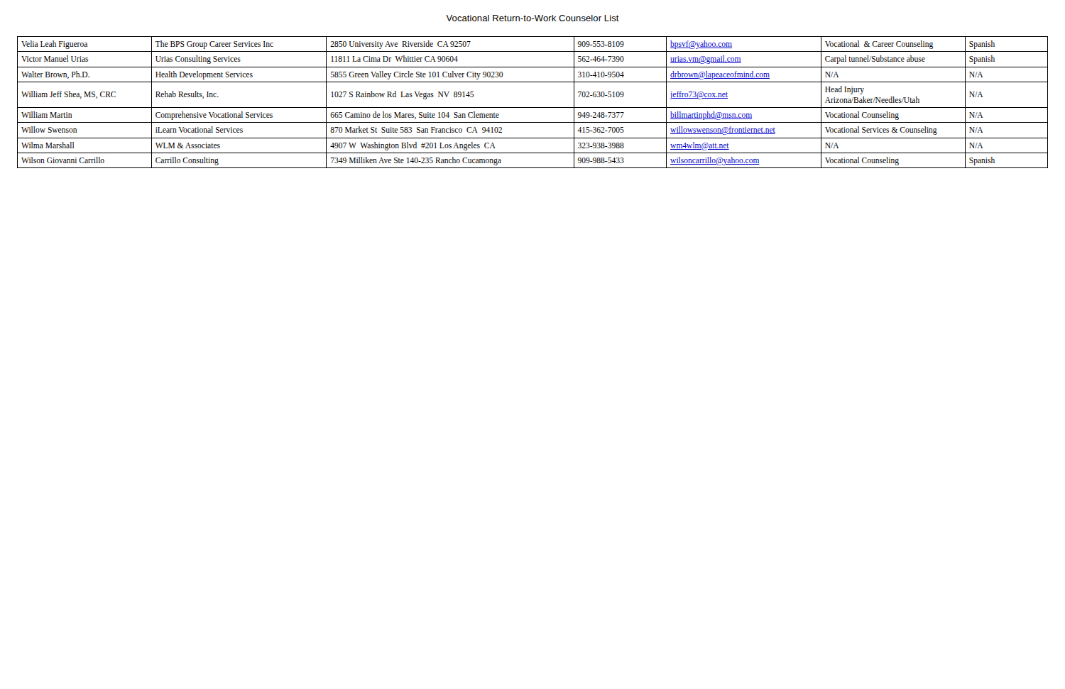Vocational Return-to-Work Counselor List
| Velia Leah Figueroa | The BPS Group Career Services Inc | 2850 University Ave Riverside CA 92507 | 909-553-8109 | bpsvf@yahoo.com | Vocational & Career Counseling | Spanish |
| Victor Manuel Urias | Urias Consulting Services | 11811 La Cima Dr Whittier CA 90604 | 562-464-7390 | urias.vm@gmail.com | Carpal tunnel/Substance abuse | Spanish |
| Walter Brown, Ph.D. | Health Development Services | 5855 Green Valley Circle Ste 101 Culver City 90230 | 310-410-9504 | drbrown@lapeaceofmind.com | N/A | N/A |
| William Jeff Shea, MS, CRC | Rehab Results, Inc. | 1027 S Rainbow Rd Las Vegas NV 89145 | 702-630-5109 | jeffro73@cox.net | Head Injury Arizona/Baker/Needles/Utah | N/A |
| William Martin | Comprehensive Vocational Services | 665 Camino de los Mares, Suite 104 San Clemente | 949-248-7377 | billmartinphd@msn.com | Vocational Counseling | N/A |
| Willow Swenson | iLearn Vocational Services | 870 Market St Suite 583 San Francisco CA 94102 | 415-362-7005 | willowswenson@frontiernet.net | Vocational Services & Counseling | N/A |
| Wilma Marshall | WLM & Associates | 4907 W Washington Blvd #201 Los Angeles CA | 323-938-3988 | wm4wlm@att.net | N/A | N/A |
| Wilson Giovanni Carrillo | Carrillo Consulting | 7349 Milliken Ave Ste 140-235 Rancho Cucamonga | 909-988-5433 | wilsoncarrillo@yahoo.com | Vocational Counseling | Spanish |